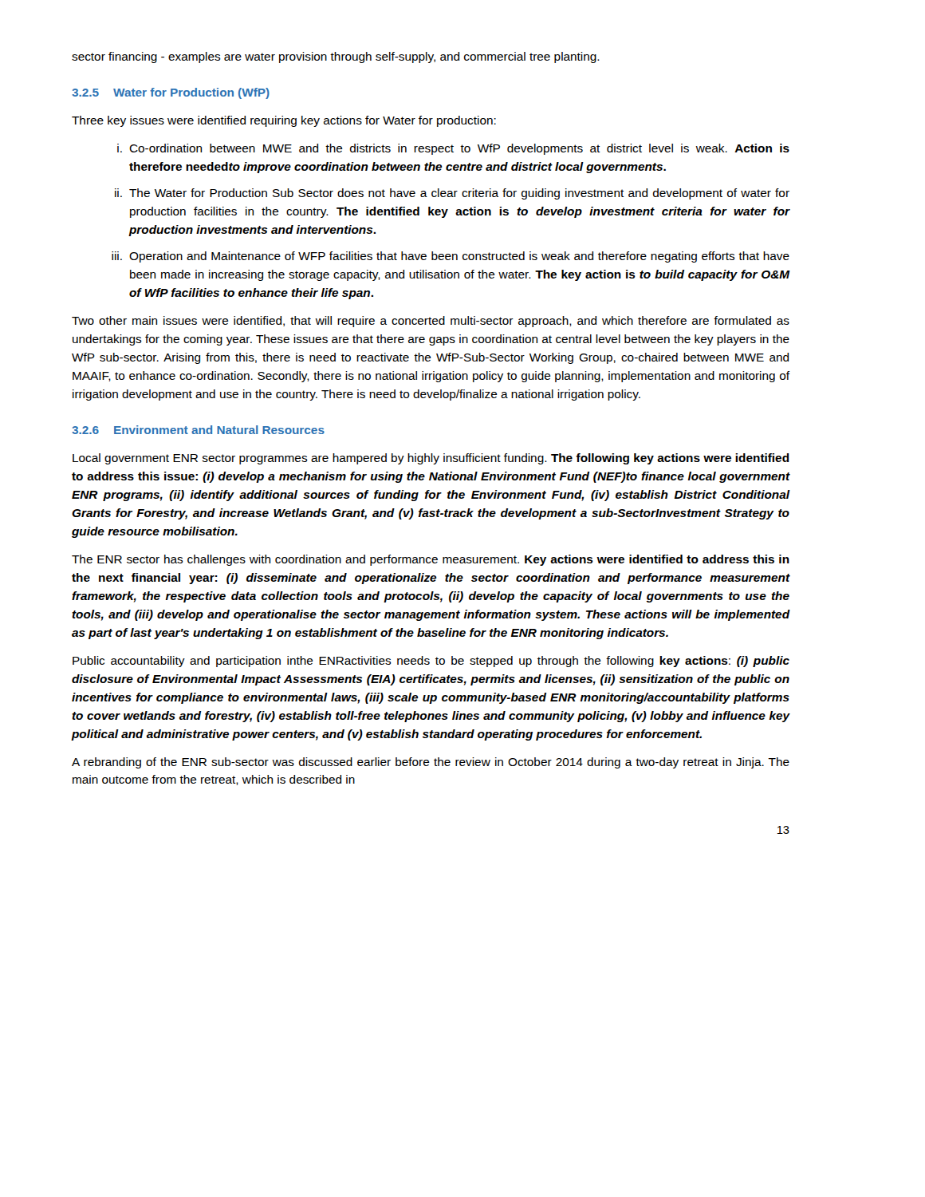sector financing - examples are water provision through self-supply, and commercial tree planting.
3.2.5 Water for Production (WfP)
Three key issues were identified requiring key actions for Water for production:
Co-ordination between MWE and the districts in respect to WfP developments at district level is weak. Action is therefore needed to improve coordination between the centre and district local governments.
The Water for Production Sub Sector does not have a clear criteria for guiding investment and development of water for production facilities in the country. The identified key action is to develop investment criteria for water for production investments and interventions.
Operation and Maintenance of WFP facilities that have been constructed is weak and therefore negating efforts that have been made in increasing the storage capacity, and utilisation of the water. The key action is to build capacity for O&M of WfP facilities to enhance their life span.
Two other main issues were identified, that will require a concerted multi-sector approach, and which therefore are formulated as undertakings for the coming year. These issues are that there are gaps in coordination at central level between the key players in the WfP sub-sector. Arising from this, there is need to reactivate the WfP-Sub-Sector Working Group, co-chaired between MWE and MAAIF, to enhance co-ordination. Secondly, there is no national irrigation policy to guide planning, implementation and monitoring of irrigation development and use in the country. There is need to develop/finalize a national irrigation policy.
3.2.6 Environment and Natural Resources
Local government ENR sector programmes are hampered by highly insufficient funding. The following key actions were identified to address this issue: (i) develop a mechanism for using the National Environment Fund (NEF)to finance local government ENR programs, (ii) identify additional sources of funding for the Environment Fund, (iv) establish District Conditional Grants for Forestry, and increase Wetlands Grant, and (v) fast-track the development a sub-SectorInvestment Strategy to guide resource mobilisation.
The ENR sector has challenges with coordination and performance measurement. Key actions were identified to address this in the next financial year: (i) disseminate and operationalize the sector coordination and performance measurement framework, the respective data collection tools and protocols, (ii) develop the capacity of local governments to use the tools, and (iii) develop and operationalise the sector management information system. These actions will be implemented as part of last year's undertaking 1 on establishment of the baseline for the ENR monitoring indicators.
Public accountability and participation inthe ENRactivities needs to be stepped up through the following key actions: (i) public disclosure of Environmental Impact Assessments (EIA) certificates, permits and licenses, (ii) sensitization of the public on incentives for compliance to environmental laws, (iii) scale up community-based ENR monitoring/accountability platforms to cover wetlands and forestry, (iv) establish toll-free telephones lines and community policing, (v) lobby and influence key political and administrative power centers, and (v) establish standard operating procedures for enforcement.
A rebranding of the ENR sub-sector was discussed earlier before the review in October 2014 during a two-day retreat in Jinja. The main outcome from the retreat, which is described in
13